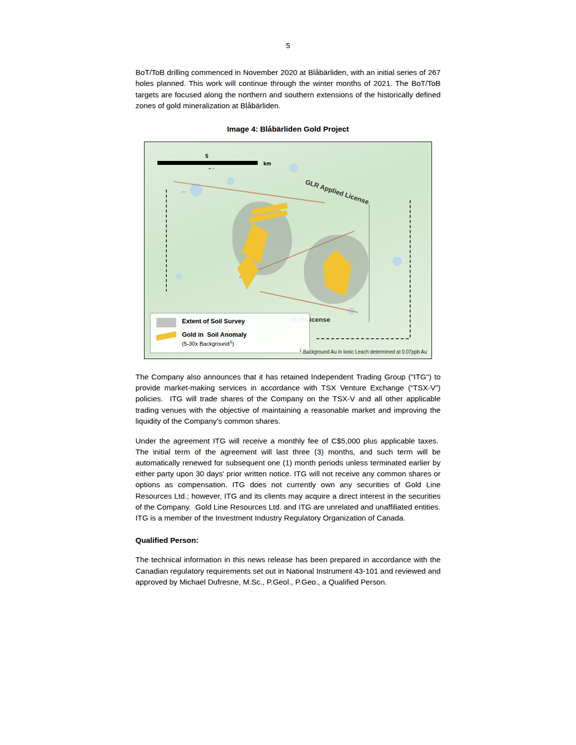5
BoT/ToB drilling commenced in November 2020 at Blåbärliden, with an initial series of 267 holes planned. This work will continue through the winter months of 2021. The BoT/ToB targets are focused along the northern and southern extensions of the historically defined zones of gold mineralization at Blåbärliden.
Image 4: Blåbärliden Gold Project
5
km
GLR Applied License
GLR License
Extent of Soil Survey
Gold in Soil Anomaly
(5-30x Background1)
1 Background Au in Ionic Leach determined at 0.07ppb Au
The Company also announces that it has retained Independent Trading Group ("ITG") to provide market-making services in accordance with TSX Venture Exchange (“TSX-V”) policies. ITG will trade shares of the Company on the TSX-V and all other applicable trading venues with the objective of maintaining a reasonable market and improving the liquidity of the Company’s common shares.
Under the agreement ITG will receive a monthly fee of C$5,000 plus applicable taxes. The initial term of the agreement will last three (3) months, and such term will be automatically renewed for subsequent one (1) month periods unless terminated earlier by either party upon 30 days' prior written notice. ITG will not receive any common shares or options as compensation. ITG does not currently own any securities of Gold Line Resources Ltd.; however, ITG and its clients may acquire a direct interest in the securities of the Company. Gold Line Resources Ltd. and ITG are unrelated and unaffiliated entities. ITG is a member of the Investment Industry Regulatory Organization of Canada.
Qualified Person:
The technical information in this news release has been prepared in accordance with the Canadian regulatory requirements set out in National Instrument 43-101 and reviewed and approved by Michael Dufresne, M.Sc., P.Geol., P.Geo., a Qualified Person.